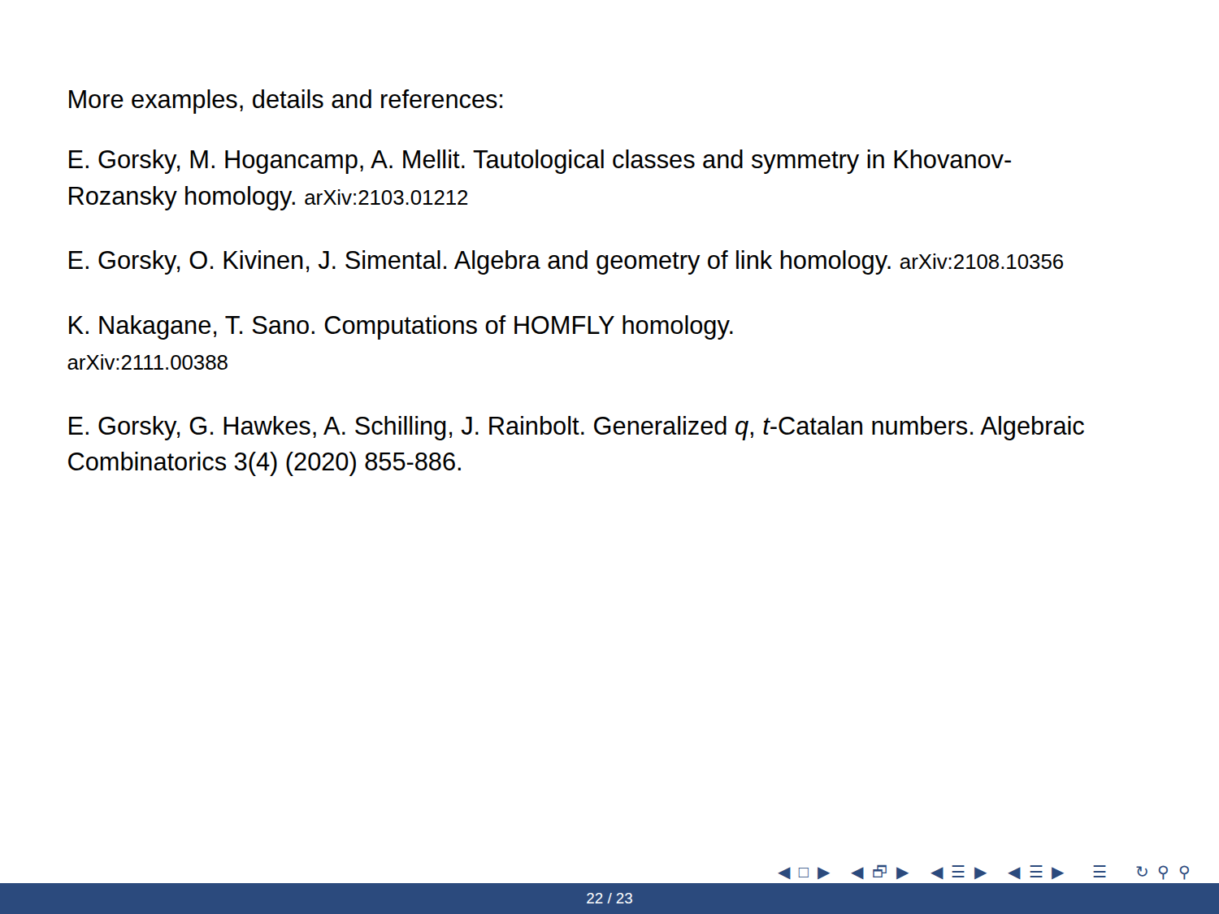More examples, details and references:
E. Gorsky, M. Hogancamp, A. Mellit. Tautological classes and symmetry in Khovanov-Rozansky homology. arXiv:2103.01212
E. Gorsky, O. Kivinen, J. Simental. Algebra and geometry of link homology. arXiv:2108.10356
K. Nakagane, T. Sano. Computations of HOMFLY homology.
arXiv:2111.00388
E. Gorsky, G. Hawkes, A. Schilling, J. Rainbolt. Generalized q, t-Catalan numbers. Algebraic Combinatorics 3(4) (2020) 855-886.
◀ □ ▶ ◀ 🗗 ▶ ◀ ☰ ▶ ◀ ☰ ▶ ☰ ↻ ⚲ ⚲
22 / 23